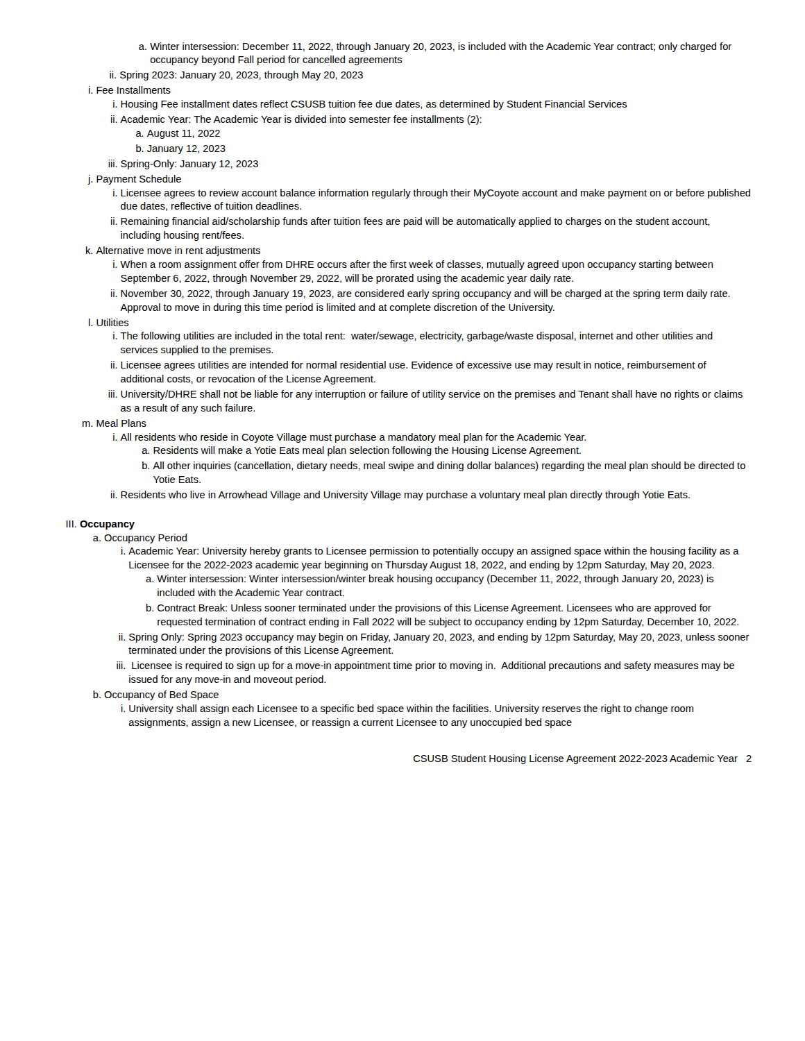Winter intersession: December 11, 2022, through January 20, 2023, is included with the Academic Year contract; only charged for occupancy beyond Fall period for cancelled agreements
Spring 2023: January 20, 2023, through May 20, 2023
Fee Installments
Housing Fee installment dates reflect CSUSB tuition fee due dates, as determined by Student Financial Services
Academic Year: The Academic Year is divided into semester fee installments (2):
August 11, 2022
January 12, 2023
Spring-Only: January 12, 2023
Payment Schedule
Licensee agrees to review account balance information regularly through their MyCoyote account and make payment on or before published due dates, reflective of tuition deadlines.
Remaining financial aid/scholarship funds after tuition fees are paid will be automatically applied to charges on the student account, including housing rent/fees.
Alternative move in rent adjustments
When a room assignment offer from DHRE occurs after the first week of classes, mutually agreed upon occupancy starting between September 6, 2022, through November 29, 2022, will be prorated using the academic year daily rate.
November 30, 2022, through January 19, 2023, are considered early spring occupancy and will be charged at the spring term daily rate. Approval to move in during this time period is limited and at complete discretion of the University.
Utilities
The following utilities are included in the total rent: water/sewage, electricity, garbage/waste disposal, internet and other utilities and services supplied to the premises.
Licensee agrees utilities are intended for normal residential use. Evidence of excessive use may result in notice, reimbursement of additional costs, or revocation of the License Agreement.
University/DHRE shall not be liable for any interruption or failure of utility service on the premises and Tenant shall have no rights or claims as a result of any such failure.
Meal Plans
All residents who reside in Coyote Village must purchase a mandatory meal plan for the Academic Year.
Residents will make a Yotie Eats meal plan selection following the Housing License Agreement.
All other inquiries (cancellation, dietary needs, meal swipe and dining dollar balances) regarding the meal plan should be directed to Yotie Eats.
Residents who live in Arrowhead Village and University Village may purchase a voluntary meal plan directly through Yotie Eats.
Occupancy
Occupancy Period
Academic Year: University hereby grants to Licensee permission to potentially occupy an assigned space within the housing facility as a Licensee for the 2022-2023 academic year beginning on Thursday August 18, 2022, and ending by 12pm Saturday, May 20, 2023.
Winter intersession: Winter intersession/winter break housing occupancy (December 11, 2022, through January 20, 2023) is included with the Academic Year contract.
Contract Break: Unless sooner terminated under the provisions of this License Agreement. Licensees who are approved for requested termination of contract ending in Fall 2022 will be subject to occupancy ending by 12pm Saturday, December 10, 2022.
Spring Only: Spring 2023 occupancy may begin on Friday, January 20, 2023, and ending by 12pm Saturday, May 20, 2023, unless sooner terminated under the provisions of this License Agreement.
Licensee is required to sign up for a move-in appointment time prior to moving in. Additional precautions and safety measures may be issued for any move-in and moveout period.
Occupancy of Bed Space
University shall assign each Licensee to a specific bed space within the facilities. University reserves the right to change room assignments, assign a new Licensee, or reassign a current Licensee to any unoccupied bed space
CSUSB Student Housing License Agreement 2022-2023 Academic Year 2